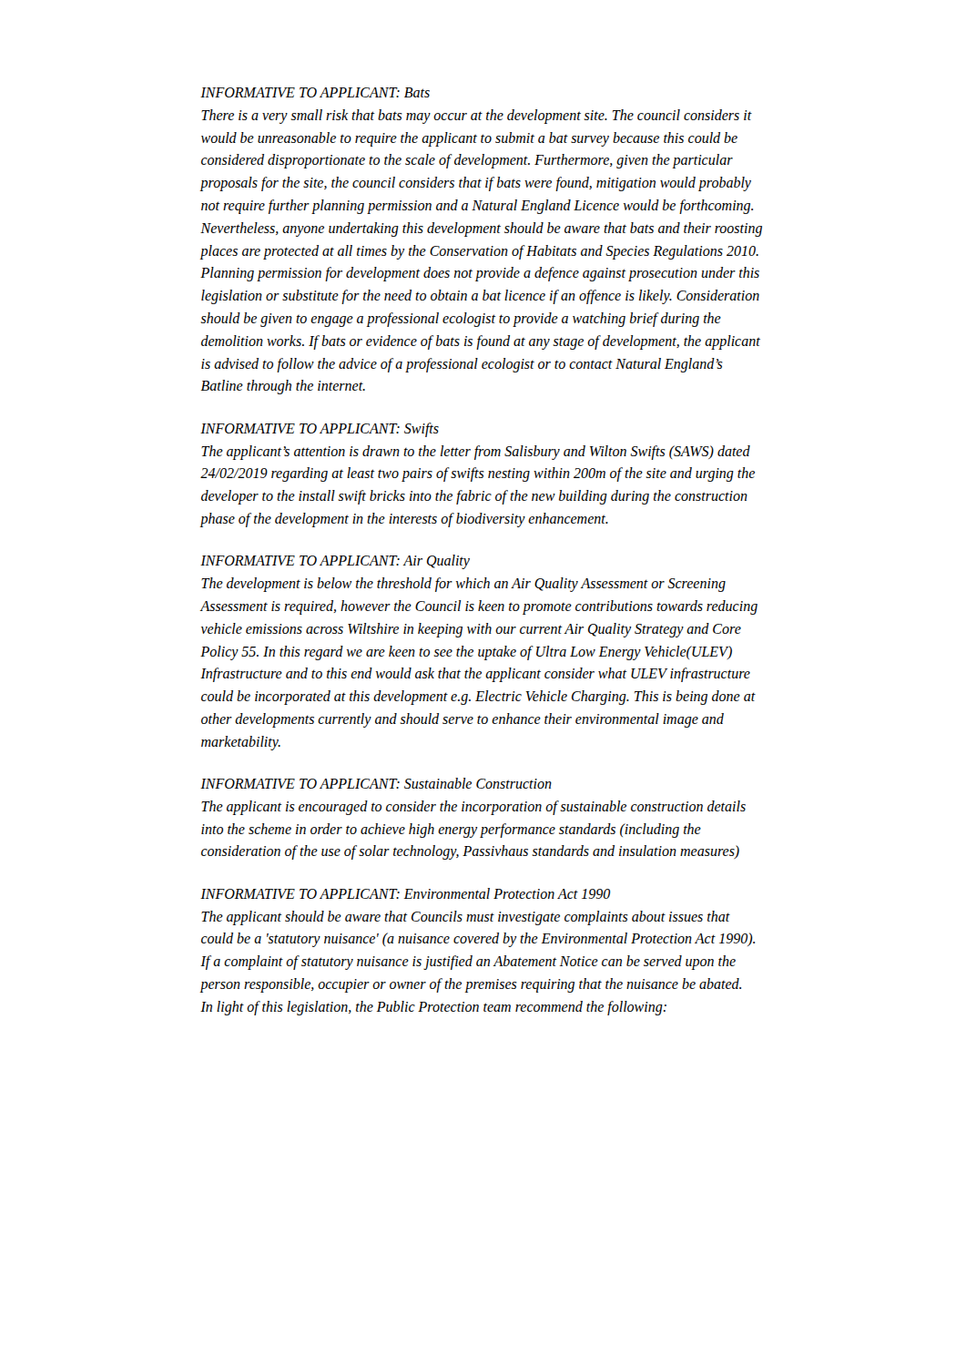INFORMATIVE TO APPLICANT: Bats
There is a very small risk that bats may occur at the development site. The council considers it would be unreasonable to require the applicant to submit a bat survey because this could be considered disproportionate to the scale of development. Furthermore, given the particular proposals for the site, the council considers that if bats were found, mitigation would probably not require further planning permission and a Natural England Licence would be forthcoming. Nevertheless, anyone undertaking this development should be aware that bats and their roosting places are protected at all times by the Conservation of Habitats and Species Regulations 2010. Planning permission for development does not provide a defence against prosecution under this legislation or substitute for the need to obtain a bat licence if an offence is likely. Consideration should be given to engage a professional ecologist to provide a watching brief during the demolition works. If bats or evidence of bats is found at any stage of development, the applicant is advised to follow the advice of a professional ecologist or to contact Natural England’s Batline through the internet.
INFORMATIVE TO APPLICANT: Swifts
The applicant’s attention is drawn to the letter from Salisbury and Wilton Swifts (SAWS) dated 24/02/2019 regarding at least two pairs of swifts nesting within 200m of the site and urging the developer to the install swift bricks into the fabric of the new building during the construction phase of the development in the interests of biodiversity enhancement.
INFORMATIVE TO APPLICANT: Air Quality
The development is below the threshold for which an Air Quality Assessment or Screening Assessment is required, however the Council is keen to promote contributions towards reducing vehicle emissions across Wiltshire in keeping with our current Air Quality Strategy and Core Policy 55. In this regard we are keen to see the uptake of Ultra Low Energy Vehicle(ULEV) Infrastructure and to this end would ask that the applicant consider what ULEV infrastructure could be incorporated at this development e.g. Electric Vehicle Charging. This is being done at other developments currently and should serve to enhance their environmental image and marketability.
INFORMATIVE TO APPLICANT: Sustainable Construction
The applicant is encouraged to consider the incorporation of sustainable construction details into the scheme in order to achieve high energy performance standards (including the consideration of the use of solar technology, Passivhaus standards and insulation measures)
INFORMATIVE TO APPLICANT: Environmental Protection Act 1990
The applicant should be aware that Councils must investigate complaints about issues that could be a 'statutory nuisance' (a nuisance covered by the Environmental Protection Act 1990). If a complaint of statutory nuisance is justified an Abatement Notice can be served upon the person responsible, occupier or owner of the premises requiring that the nuisance be abated.
In light of this legislation, the Public Protection team recommend the following: